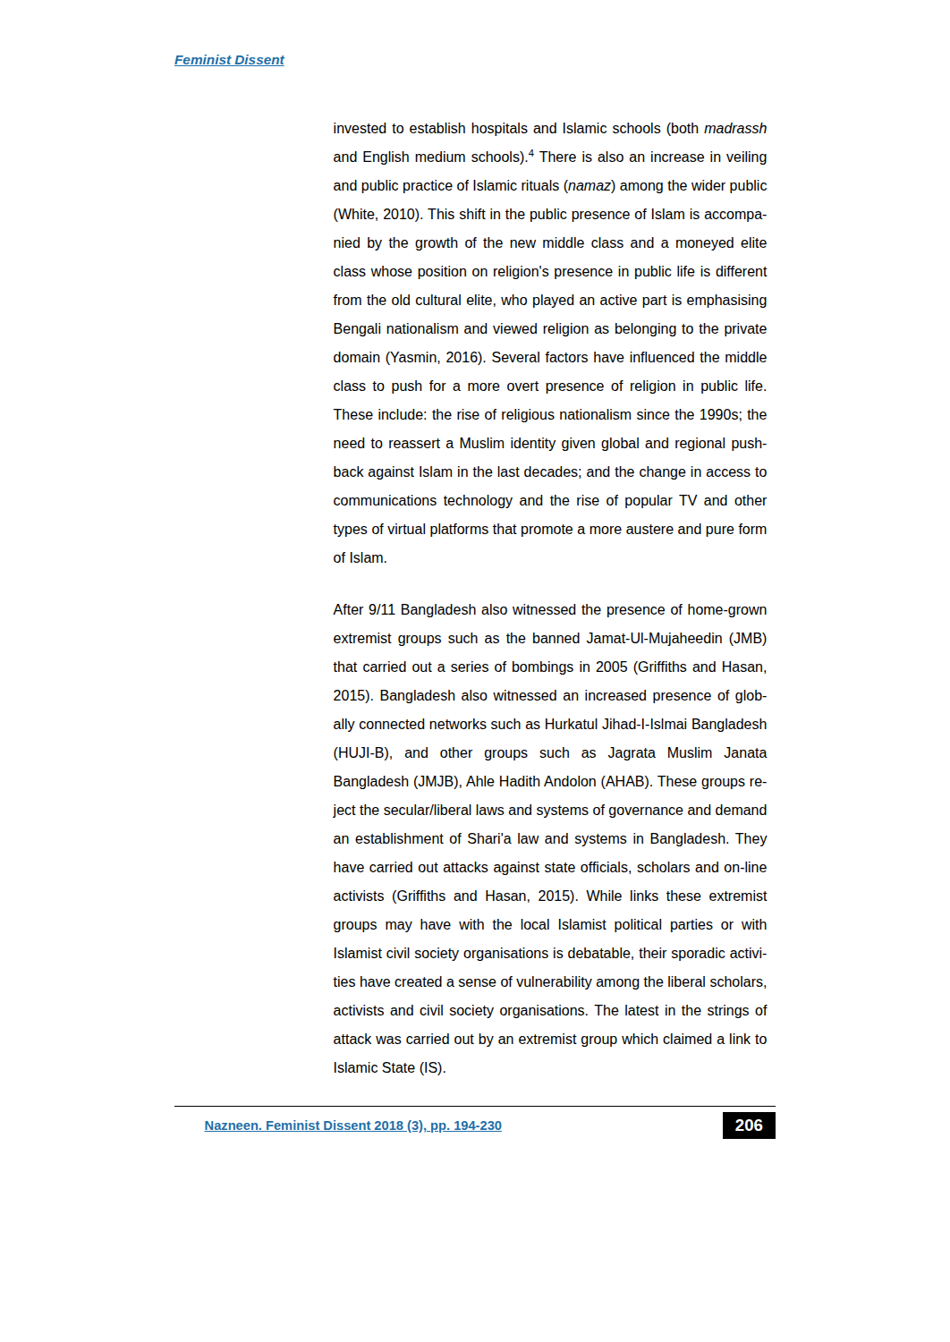Feminist Dissent
invested to establish hospitals and Islamic schools (both madrassh and English medium schools).4 There is also an increase in veiling and public practice of Islamic rituals (namaz) among the wider public (White, 2010). This shift in the public presence of Islam is accompanied by the growth of the new middle class and a moneyed elite class whose position on religion's presence in public life is different from the old cultural elite, who played an active part is emphasising Bengali nationalism and viewed religion as belonging to the private domain (Yasmin, 2016). Several factors have influenced the middle class to push for a more overt presence of religion in public life. These include: the rise of religious nationalism since the 1990s; the need to reassert a Muslim identity given global and regional push-back against Islam in the last decades; and the change in access to communications technology and the rise of popular TV and other types of virtual platforms that promote a more austere and pure form of Islam.
After 9/11 Bangladesh also witnessed the presence of home-grown extremist groups such as the banned Jamat-Ul-Mujaheedin (JMB) that carried out a series of bombings in 2005 (Griffiths and Hasan, 2015). Bangladesh also witnessed an increased presence of globally connected networks such as Hurkatul Jihad-I-Islmai Bangladesh (HUJI-B), and other groups such as Jagrata Muslim Janata Bangladesh (JMJB), Ahle Hadith Andolon (AHAB). These groups reject the secular/liberal laws and systems of governance and demand an establishment of Shari'a law and systems in Bangladesh. They have carried out attacks against state officials, scholars and on-line activists (Griffiths and Hasan, 2015). While links these extremist groups may have with the local Islamist political parties or with Islamist civil society organisations is debatable, their sporadic activities have created a sense of vulnerability among the liberal scholars, activists and civil society organisations. The latest in the strings of attack was carried out by an extremist group which claimed a link to Islamic State (IS).
Nazneen. Feminist Dissent 2018 (3), pp. 194-230
206